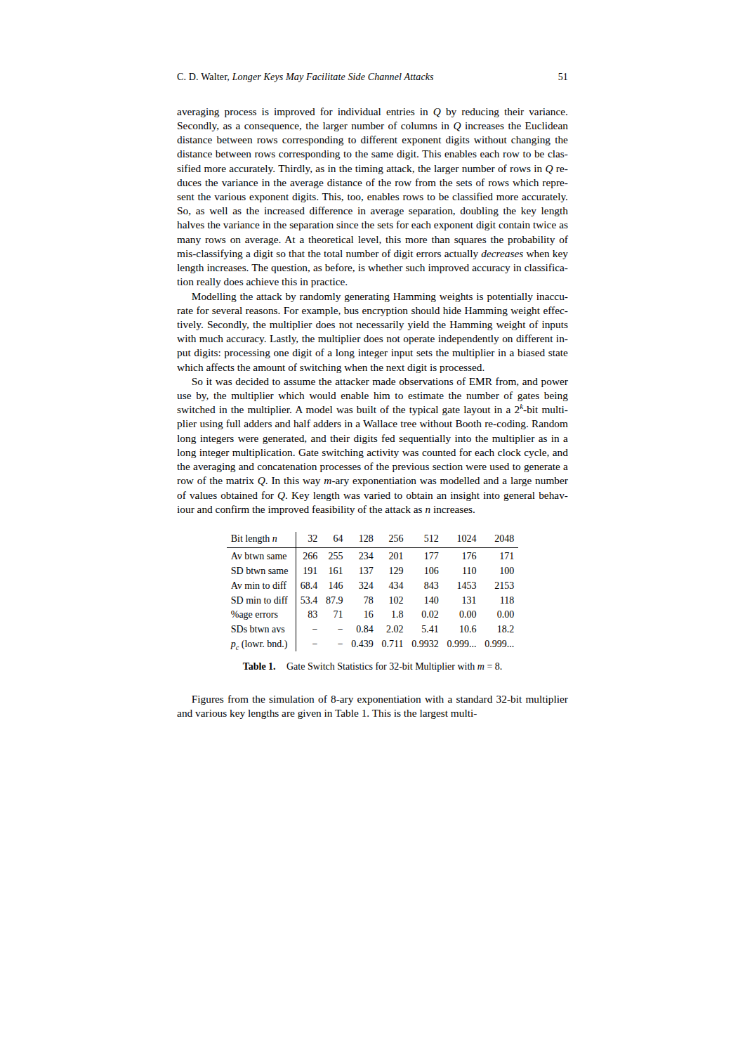C. D. Walter, Longer Keys May Facilitate Side Channel Attacks 51
averaging process is improved for individual entries in Q by reducing their variance. Secondly, as a consequence, the larger number of columns in Q increases the Euclidean distance between rows corresponding to different exponent digits without changing the distance between rows corresponding to the same digit. This enables each row to be classified more accurately. Thirdly, as in the timing attack, the larger number of rows in Q reduces the variance in the average distance of the row from the sets of rows which represent the various exponent digits. This, too, enables rows to be classified more accurately. So, as well as the increased difference in average separation, doubling the key length halves the variance in the separation since the sets for each exponent digit contain twice as many rows on average. At a theoretical level, this more than squares the probability of mis-classifying a digit so that the total number of digit errors actually decreases when key length increases. The question, as before, is whether such improved accuracy in classification really does achieve this in practice.
Modelling the attack by randomly generating Hamming weights is potentially inaccurate for several reasons. For example, bus encryption should hide Hamming weight effectively. Secondly, the multiplier does not necessarily yield the Hamming weight of inputs with much accuracy. Lastly, the multiplier does not operate independently on different input digits: processing one digit of a long integer input sets the multiplier in a biased state which affects the amount of switching when the next digit is processed.
So it was decided to assume the attacker made observations of EMR from, and power use by, the multiplier which would enable him to estimate the number of gates being switched in the multiplier. A model was built of the typical gate layout in a 2k-bit multiplier using full adders and half adders in a Wallace tree without Booth re-coding. Random long integers were generated, and their digits fed sequentially into the multiplier as in a long integer multiplication. Gate switching activity was counted for each clock cycle, and the averaging and concatenation processes of the previous section were used to generate a row of the matrix Q. In this way m-ary exponentiation was modelled and a large number of values obtained for Q. Key length was varied to obtain an insight into general behaviour and confirm the improved feasibility of the attack as n increases.
| Bit length n | 32 | 64 | 128 | 256 | 512 | 1024 | 2048 |
| Av btwn same | 266 | 255 | 234 | 201 | 177 | 176 | 171 |
| SD btwn same | 191 | 161 | 137 | 129 | 106 | 110 | 100 |
| Av min to diff | 68.4 | 146 | 324 | 434 | 843 | 1453 | 2153 |
| SD min to diff | 53.4 | 87.9 | 78 | 102 | 140 | 131 | 118 |
| %age errors | 83 | 71 | 16 | 1.8 | 0.02 | 0.00 | 0.00 |
| SDs btwn avs | − | − | 0.84 | 2.02 | 5.41 | 10.6 | 18.2 |
| p c (lowr. bnd.) | − | − | 0.439 | 0.711 | 0.9932 | 0.999... | 0.999... |
Table 1. Gate Switch Statistics for 32-bit Multiplier with m = 8.
Figures from the simulation of 8-ary exponentiation with a standard 32-bit multiplier and various key lengths are given in Table 1. This is the largest multi-